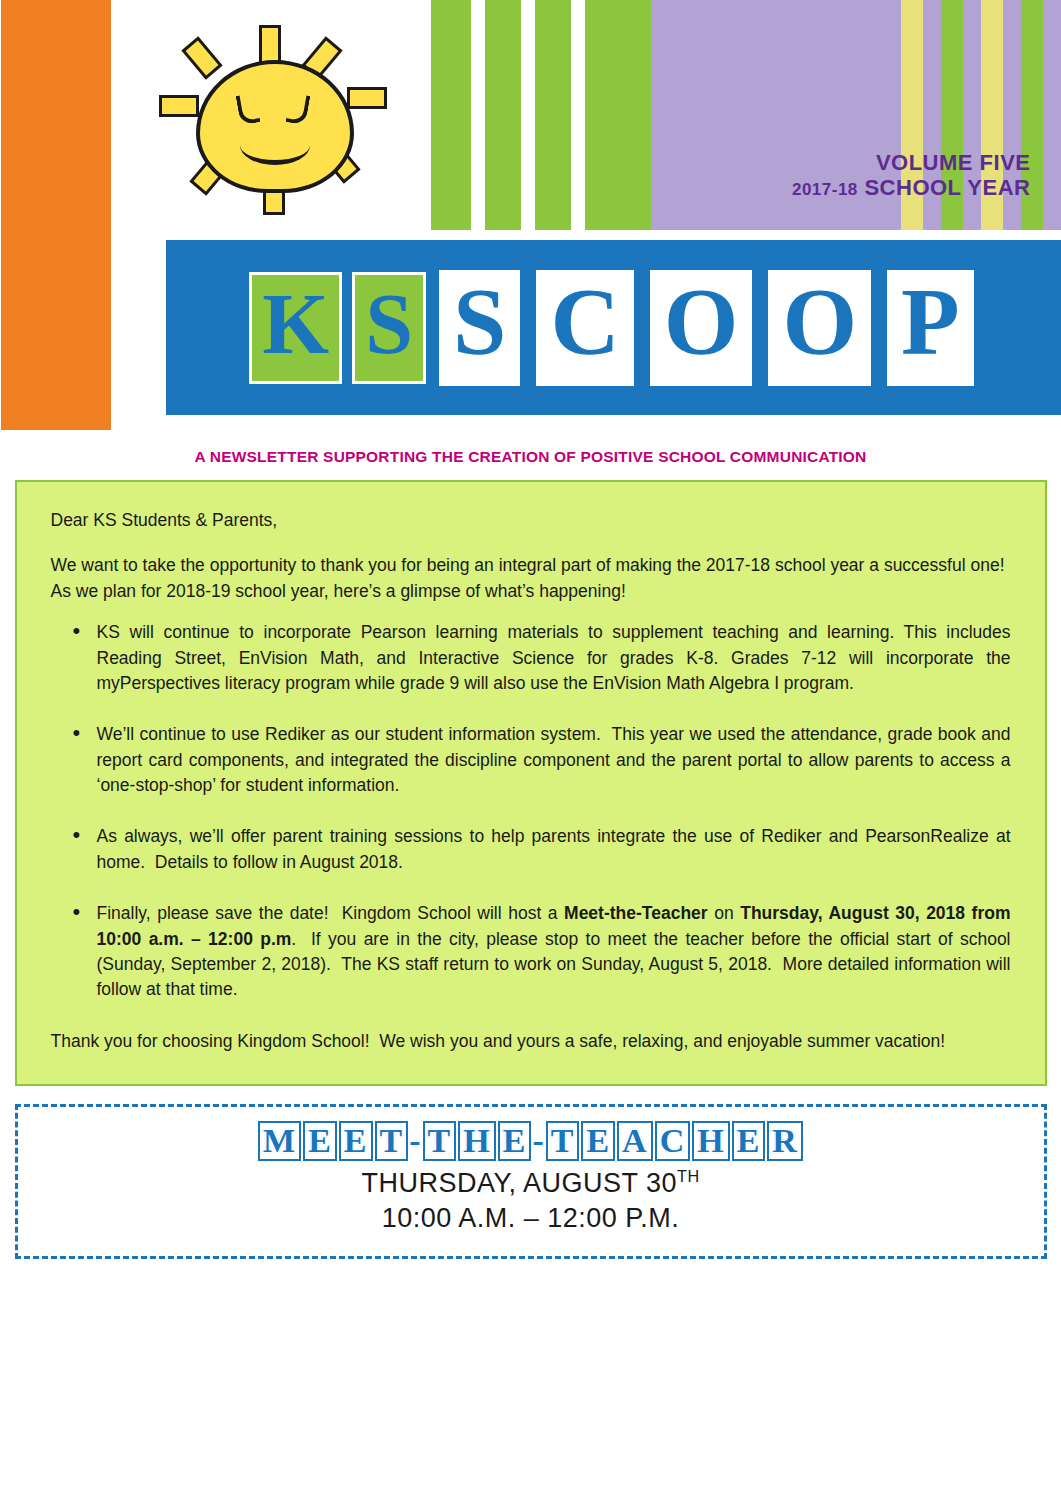VOLUME FIVE
2017-18 SCHOOL YEAR
KS S C O O P
A NEWSLETTER SUPPORTING THE CREATION OF POSITIVE SCHOOL COMMUNICATION
Dear KS Students & Parents,
We want to take the opportunity to thank you for being an integral part of making the 2017-18 school year a successful one! As we plan for 2018-19 school year, here’s a glimpse of what’s happening!
KS will continue to incorporate Pearson learning materials to supplement teaching and learning. This includes Reading Street, EnVision Math, and Interactive Science for grades K-8. Grades 7-12 will incorporate the myPerspectives literacy program while grade 9 will also use the EnVision Math Algebra I program.
We’ll continue to use Rediker as our student information system. This year we used the attendance, grade book and report card components, and integrated the discipline component and the parent portal to allow parents to access a ‘one-stop-shop’ for student information.
As always, we’ll offer parent training sessions to help parents integrate the use of Rediker and PearsonRealize at home. Details to follow in August 2018.
Finally, please save the date! Kingdom School will host a Meet-the-Teacher on Thursday, August 30, 2018 from 10:00 a.m. – 12:00 p.m. If you are in the city, please stop to meet the teacher before the official start of school (Sunday, September 2, 2018). The KS staff return to work on Sunday, August 5, 2018. More detailed information will follow at that time.
Thank you for choosing Kingdom School! We wish you and yours a safe, relaxing, and enjoyable summer vacation!
MEET-THE-TEACHER
THURSDAY, AUGUST 30TH
10:00 A.M. – 12:00 P.M.